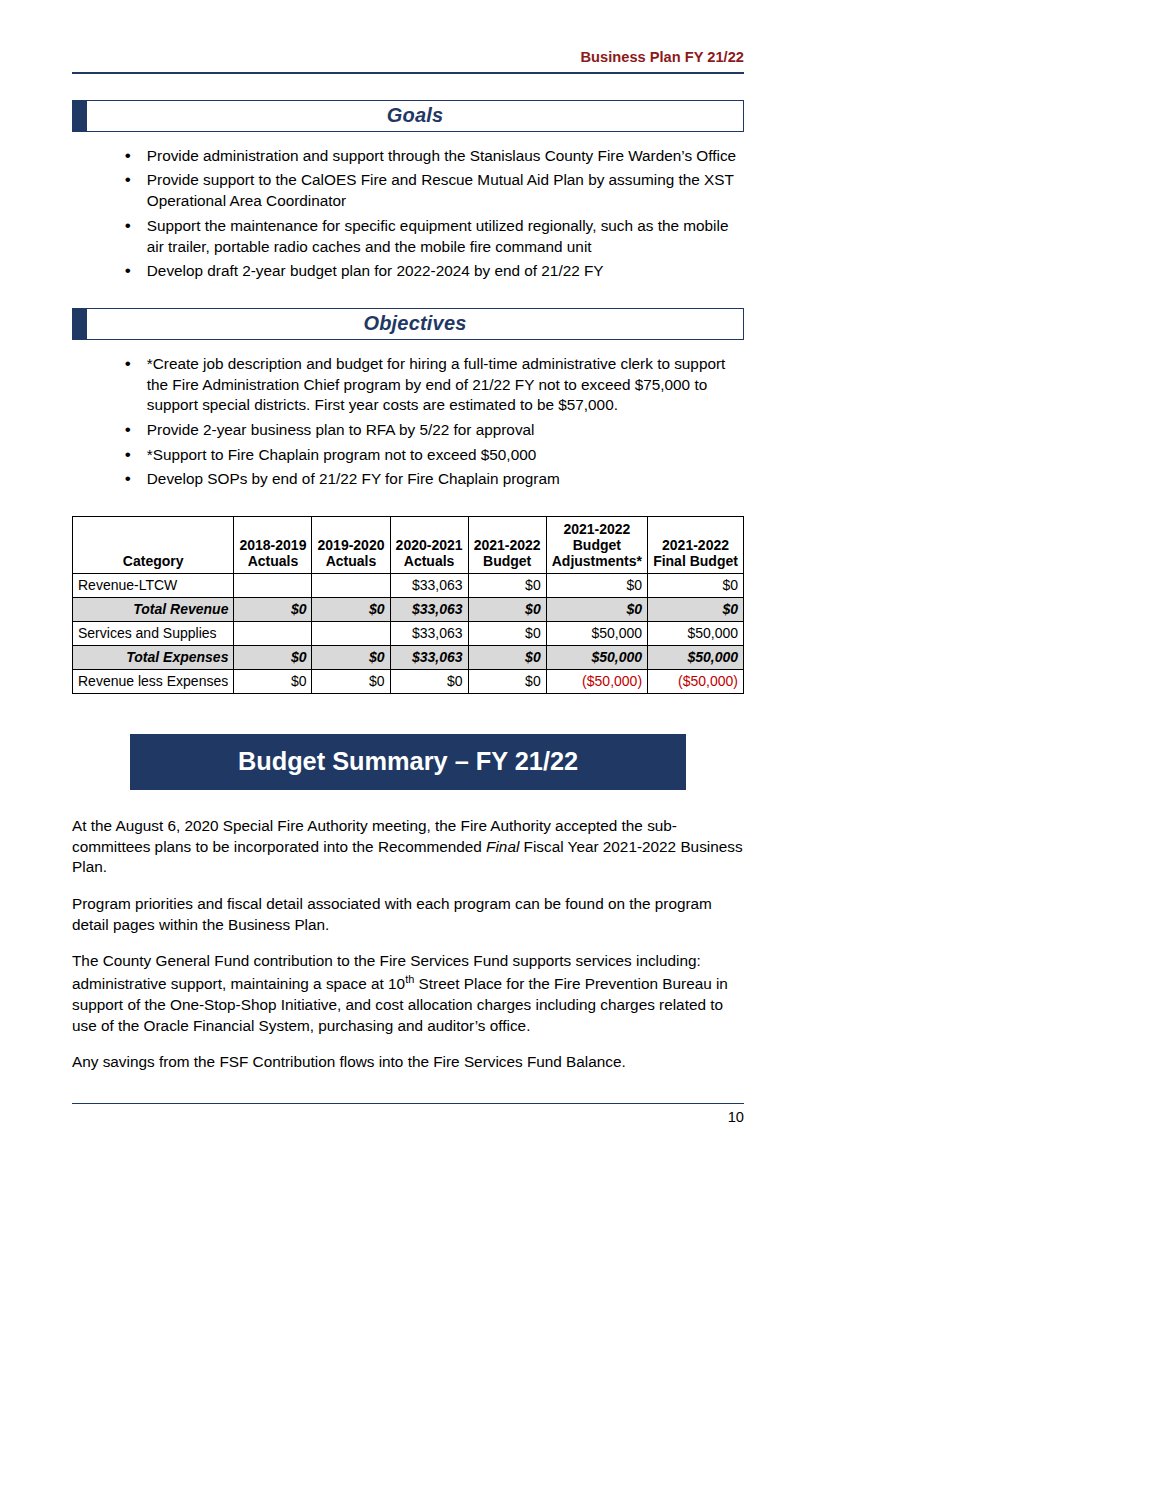Business Plan FY 21/22
Goals
Provide administration and support through the Stanislaus County Fire Warden’s Office
Provide support to the CalOES Fire and Rescue Mutual Aid Plan by assuming the XST Operational Area Coordinator
Support the maintenance for specific equipment utilized regionally, such as the mobile air trailer, portable radio caches and the mobile fire command unit
Develop draft 2-year budget plan for 2022-2024 by end of 21/22 FY
Objectives
*Create job description and budget for hiring a full-time administrative clerk to support the Fire Administration Chief program by end of 21/22 FY not to exceed $75,000 to support special districts. First year costs are estimated to be $57,000.
Provide 2-year business plan to RFA by 5/22 for approval
*Support to Fire Chaplain program not to exceed $50,000
Develop SOPs by end of 21/22 FY for Fire Chaplain program
| Category | 2018-2019 Actuals | 2019-2020 Actuals | 2020-2021 Actuals | 2021-2022 Budget | 2021-2022 Budget Adjustments* | 2021-2022 Final Budget |
| --- | --- | --- | --- | --- | --- | --- |
| Revenue-LTCW | | | $33,063 | $0 | $0 | $0 |
| Total Revenue | $0 | $0 | $33,063 | $0 | $0 | $0 |
| Services and Supplies | | | $33,063 | $0 | $50,000 | $50,000 |
| Total Expenses | $0 | $0 | $33,063 | $0 | $50,000 | $50,000 |
| Revenue less Expenses | $0 | $0 | $0 | $0 | ($50,000) | ($50,000) |
Budget Summary – FY 21/22
At the August 6, 2020 Special Fire Authority meeting, the Fire Authority accepted the sub-committees plans to be incorporated into the Recommended Final Fiscal Year 2021-2022 Business Plan.
Program priorities and fiscal detail associated with each program can be found on the program detail pages within the Business Plan.
The County General Fund contribution to the Fire Services Fund supports services including: administrative support, maintaining a space at 10th Street Place for the Fire Prevention Bureau in support of the One-Stop-Shop Initiative, and cost allocation charges including charges related to use of the Oracle Financial System, purchasing and auditor’s office.
Any savings from the FSF Contribution flows into the Fire Services Fund Balance.
10